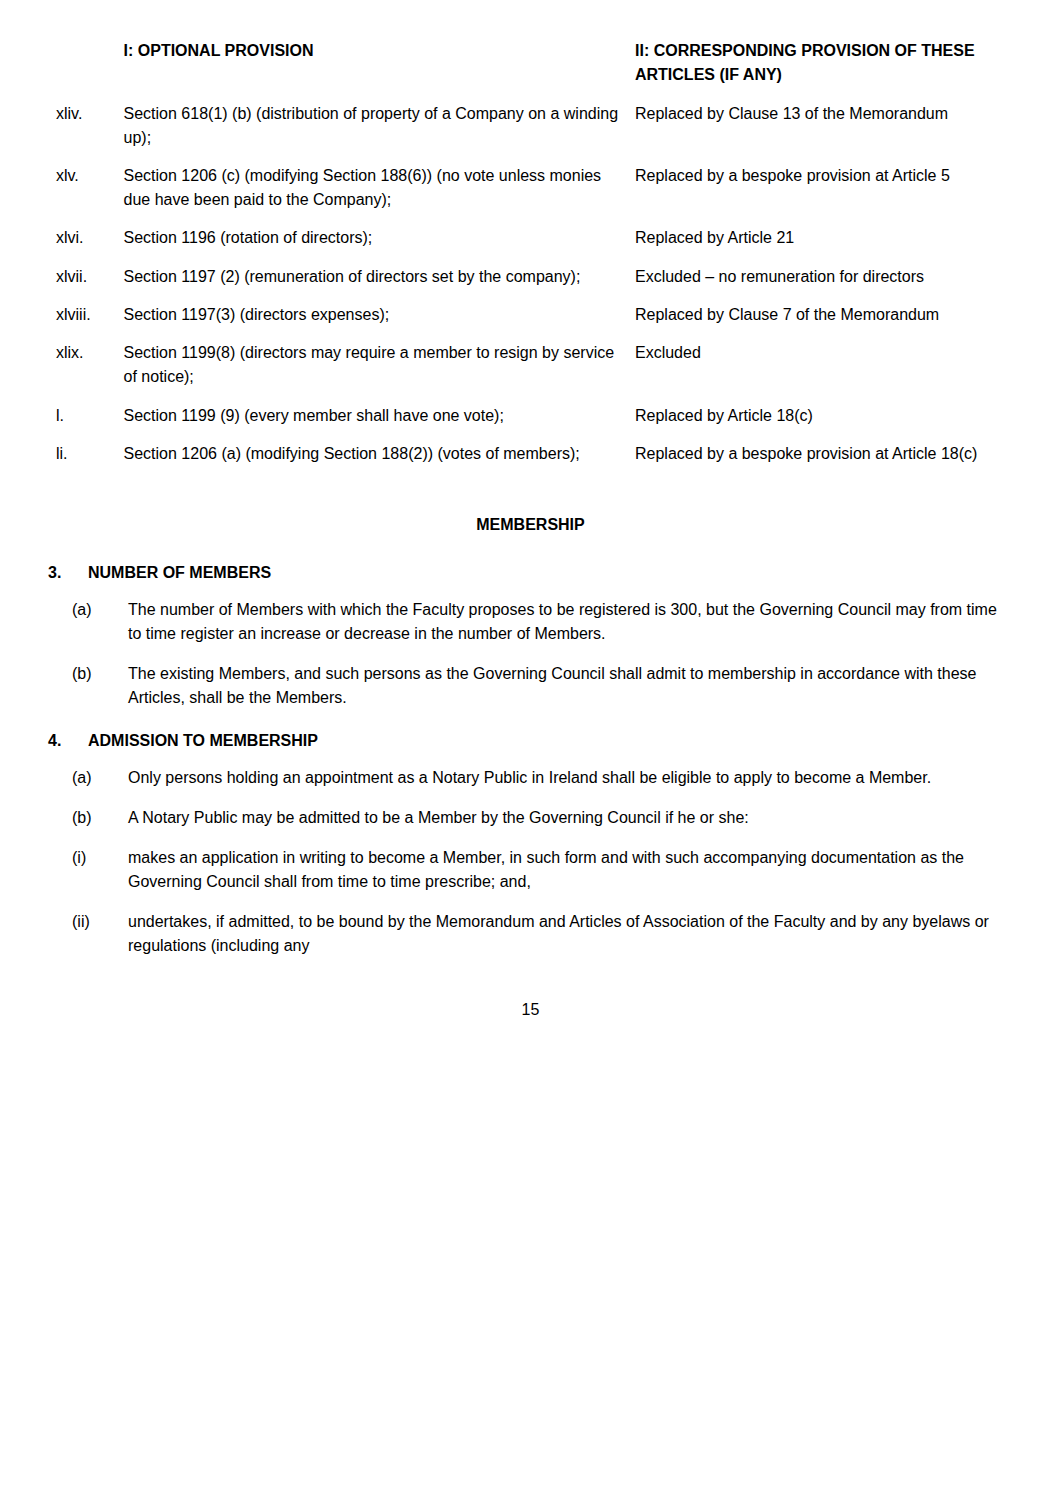| | I: OPTIONAL PROVISION | II: CORRESPONDING PROVISION OF THESE ARTICLES (IF ANY) |
| --- | --- | --- |
| xliv. | Section 618(1) (b) (distribution of property of a Company on a winding up); | Replaced by Clause 13 of the Memorandum |
| xlv. | Section 1206 (c) (modifying Section 188(6)) (no vote unless monies due have been paid to the Company); | Replaced by a bespoke provision at Article 5 |
| xlvi. | Section 1196 (rotation of directors); | Replaced by Article 21 |
| xlvii. | Section 1197 (2) (remuneration of directors set by the company); | Excluded – no remuneration for directors |
| xlviii. | Section 1197(3) (directors expenses); | Replaced by Clause 7 of the Memorandum |
| xlix. | Section 1199(8) (directors may require a member to resign by service of notice); | Excluded |
| l. | Section 1199 (9) (every member shall have one vote); | Replaced by Article 18(c) |
| li. | Section 1206 (a) (modifying Section 188(2)) (votes of members); | Replaced by a bespoke provision at Article 18(c) |
MEMBERSHIP
3. NUMBER OF MEMBERS
(a)
The number of Members with which the Faculty proposes to be registered is 300, but the Governing Council may from time to time register an increase or decrease in the number of Members.
(b)
The existing Members, and such persons as the Governing Council shall admit to membership in accordance with these Articles, shall be the Members.
4. ADMISSION TO MEMBERSHIP
(a)
Only persons holding an appointment as a Notary Public in Ireland shall be eligible to apply to become a Member.
(b)
A Notary Public may be admitted to be a Member by the Governing Council if he or she:
(i)
makes an application in writing to become a Member, in such form and with such accompanying documentation as the Governing Council shall from time to time prescribe; and,
(ii)
undertakes, if admitted, to be bound by the Memorandum and Articles of Association of the Faculty and by any byelaws or regulations (including any
15